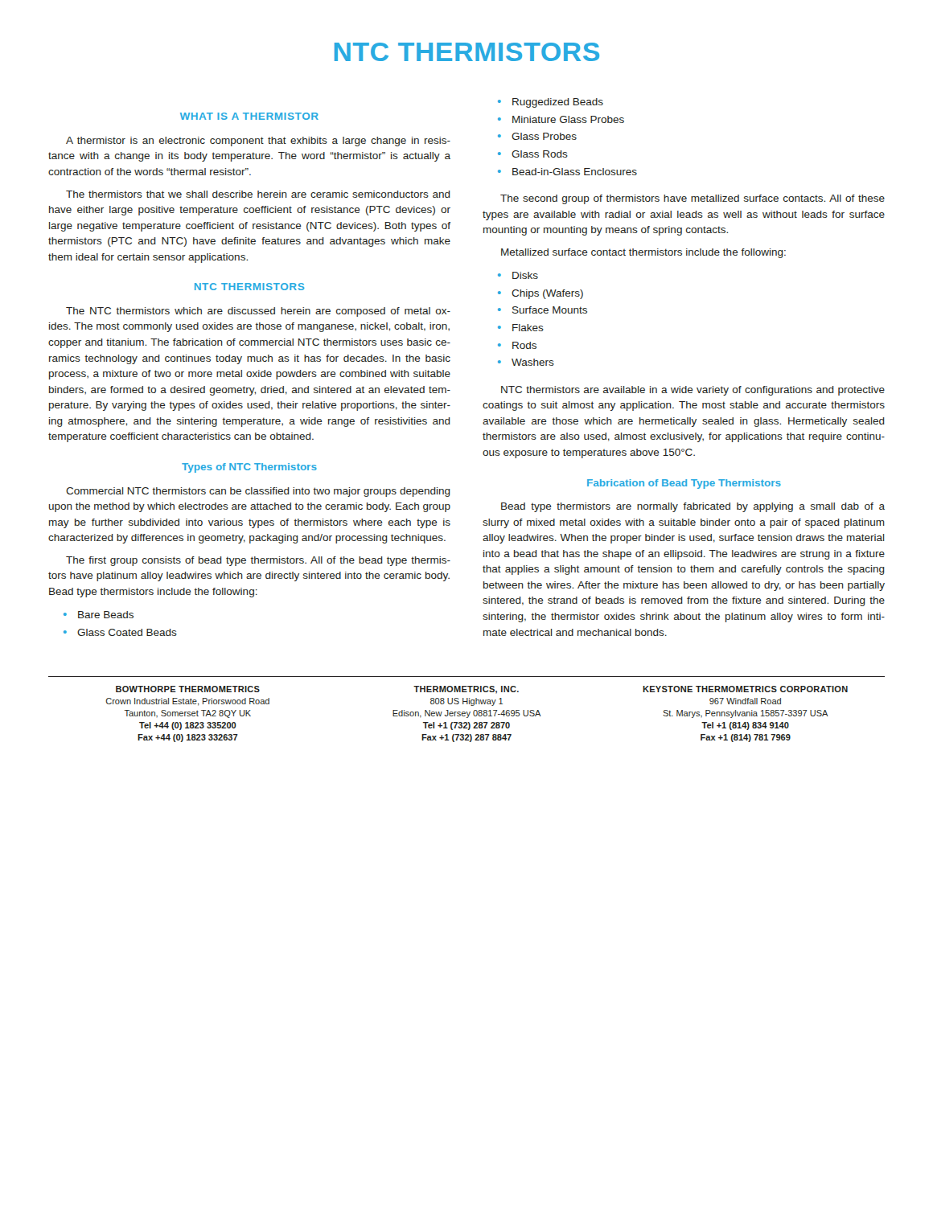NTC THERMISTORS
WHAT IS A THERMISTOR
A thermistor is an electronic component that exhibits a large change in resistance with a change in its body temperature. The word “thermistor” is actually a contraction of the words “thermal resistor”.
The thermistors that we shall describe herein are ceramic semiconductors and have either large positive temperature coefficient of resistance (PTC devices) or large negative temperature coefficient of resistance (NTC devices). Both types of thermistors (PTC and NTC) have definite features and advantages which make them ideal for certain sensor applications.
NTC THERMISTORS
The NTC thermistors which are discussed herein are composed of metal oxides. The most commonly used oxides are those of manganese, nickel, cobalt, iron, copper and titanium. The fabrication of commercial NTC thermistors uses basic ceramics technology and continues today much as it has for decades. In the basic process, a mixture of two or more metal oxide powders are combined with suitable binders, are formed to a desired geometry, dried, and sintered at an elevated temperature. By varying the types of oxides used, their relative proportions, the sintering atmosphere, and the sintering temperature, a wide range of resistivities and temperature coefficient characteristics can be obtained.
Types of NTC Thermistors
Commercial NTC thermistors can be classified into two major groups depending upon the method by which electrodes are attached to the ceramic body. Each group may be further subdivided into various types of thermistors where each type is characterized by differences in geometry, packaging and/or processing techniques.
The first group consists of bead type thermistors. All of the bead type thermistors have platinum alloy leadwires which are directly sintered into the ceramic body. Bead type thermistors include the following:
Bare Beads
Glass Coated Beads
Ruggedized Beads
Miniature Glass Probes
Glass Probes
Glass Rods
Bead-in-Glass Enclosures
The second group of thermistors have metallized surface contacts. All of these types are available with radial or axial leads as well as without leads for surface mounting or mounting by means of spring contacts.
Metallized surface contact thermistors include the following:
Disks
Chips (Wafers)
Surface Mounts
Flakes
Rods
Washers
NTC thermistors are available in a wide variety of configurations and protective coatings to suit almost any application. The most stable and accurate thermistors available are those which are hermetically sealed in glass. Hermetically sealed thermistors are also used, almost exclusively, for applications that require continuous exposure to temperatures above 150°C.
Fabrication of Bead Type Thermistors
Bead type thermistors are normally fabricated by applying a small dab of a slurry of mixed metal oxides with a suitable binder onto a pair of spaced platinum alloy leadwires. When the proper binder is used, surface tension draws the material into a bead that has the shape of an ellipsoid. The leadwires are strung in a fixture that applies a slight amount of tension to them and carefully controls the spacing between the wires. After the mixture has been allowed to dry, or has been partially sintered, the strand of beads is removed from the fixture and sintered. During the sintering, the thermistor oxides shrink about the platinum alloy wires to form intimate electrical and mechanical bonds.
BOWTHORPE THERMOMETRICS
Crown Industrial Estate, Priorswood Road
Taunton, Somerset TA2 8QY UK
Tel +44 (0) 1823 335200
Fax +44 (0) 1823 332637
THERMOMETRICS, INC.
808 US Highway 1
Edison, New Jersey 08817-4695 USA
Tel +1 (732) 287 2870
Fax +1 (732) 287 8847
KEYSTONE THERMOMETRICS CORPORATION
967 Windfall Road
St. Marys, Pennsylvania 15857-3397 USA
Tel +1 (814) 834 9140
Fax +1 (814) 781 7969